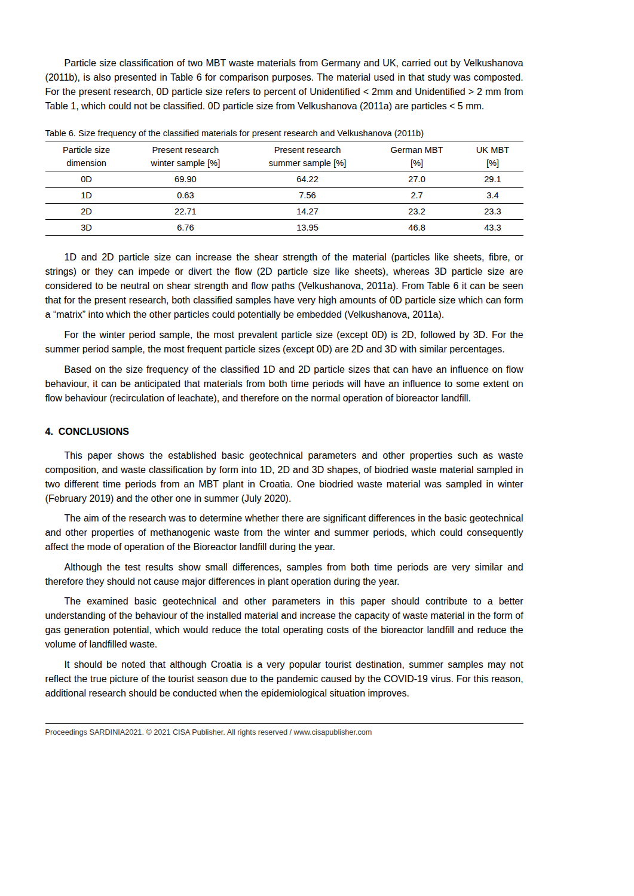Particle size classification of two MBT waste materials from Germany and UK, carried out by Velkushanova (2011b), is also presented in Table 6 for comparison purposes. The material used in that study was composted. For the present research, 0D particle size refers to percent of Unidentified < 2mm and Unidentified > 2 mm from Table 1, which could not be classified. 0D particle size from Velkushanova (2011a) are particles < 5 mm.
Table 6. Size frequency of the classified materials for present research and Velkushanova (2011b)
| Particle size dimension | Present research winter sample [%] | Present research summer sample [%] | German MBT [%] | UK MBT [%] |
| --- | --- | --- | --- | --- |
| 0D | 69.90 | 64.22 | 27.0 | 29.1 |
| 1D | 0.63 | 7.56 | 2.7 | 3.4 |
| 2D | 22.71 | 14.27 | 23.2 | 23.3 |
| 3D | 6.76 | 13.95 | 46.8 | 43.3 |
1D and 2D particle size can increase the shear strength of the material (particles like sheets, fibre, or strings) or they can impede or divert the flow (2D particle size like sheets), whereas 3D particle size are considered to be neutral on shear strength and flow paths (Velkushanova, 2011a). From Table 6 it can be seen that for the present research, both classified samples have very high amounts of 0D particle size which can form a “matrix” into which the other particles could potentially be embedded (Velkushanova, 2011a).
For the winter period sample, the most prevalent particle size (except 0D) is 2D, followed by 3D. For the summer period sample, the most frequent particle sizes (except 0D) are 2D and 3D with similar percentages.
Based on the size frequency of the classified 1D and 2D particle sizes that can have an influence on flow behaviour, it can be anticipated that materials from both time periods will have an influence to some extent on flow behaviour (recirculation of leachate), and therefore on the normal operation of bioreactor landfill.
4. CONCLUSIONS
This paper shows the established basic geotechnical parameters and other properties such as waste composition, and waste classification by form into 1D, 2D and 3D shapes, of biodried waste material sampled in two different time periods from an MBT plant in Croatia. One biodried waste material was sampled in winter (February 2019) and the other one in summer (July 2020).
The aim of the research was to determine whether there are significant differences in the basic geotechnical and other properties of methanogenic waste from the winter and summer periods, which could consequently affect the mode of operation of the Bioreactor landfill during the year.
Although the test results show small differences, samples from both time periods are very similar and therefore they should not cause major differences in plant operation during the year.
The examined basic geotechnical and other parameters in this paper should contribute to a better understanding of the behaviour of the installed material and increase the capacity of waste material in the form of gas generation potential, which would reduce the total operating costs of the bioreactor landfill and reduce the volume of landfilled waste.
It should be noted that although Croatia is a very popular tourist destination, summer samples may not reflect the true picture of the tourist season due to the pandemic caused by the COVID-19 virus. For this reason, additional research should be conducted when the epidemiological situation improves.
Proceedings SARDINIA2021. © 2021 CISA Publisher. All rights reserved / www.cisapublisher.com